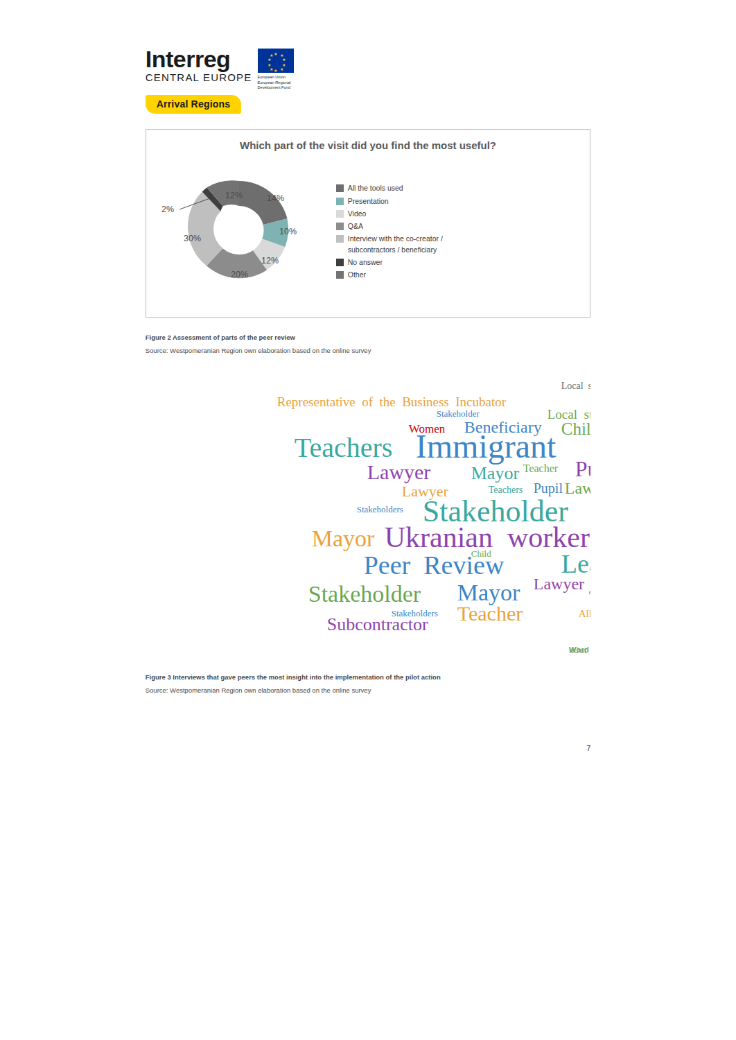Interreg CENTRAL EUROPE
★ ★ ★ ★ ★ ★ ★ ★ ★ ★
European Union
European Regional
Development Fund
Arrival Regions
Which part of the visit did you find the most useful?
14% 10% 12% 20% 30% 12% 2%
All the tools used
Presentation
Video
Q&A
Interview with the co-creator /
subcontractors / beneficiary
No answer
Other
Figure 2 Assessment of parts of the peer review
Source: Westpomeranian Region own elaboration based on the online survey
Local stakeholder Representative of the Business Incubator Stakeholder Local stakeholder Women Beneficiary Child Immigrant Teachers Immigrant Lawyer Mayor Teacher Pupil Lawyer Teachers Pupil Lawyer Expert Stakeholders Stakeholder Immigrant Mayor Ukranian workers Subcontractor Child Peer Review Leader Stakeholder Mayor Lawyer Teachers Stakeholders Teacher All the speakers Subcontractor
Word ItOut
Figure 3 Interviews that gave peers the most insight into the implementation of the pilot action
Source: Westpomeranian Region own elaboration based on the online survey
7